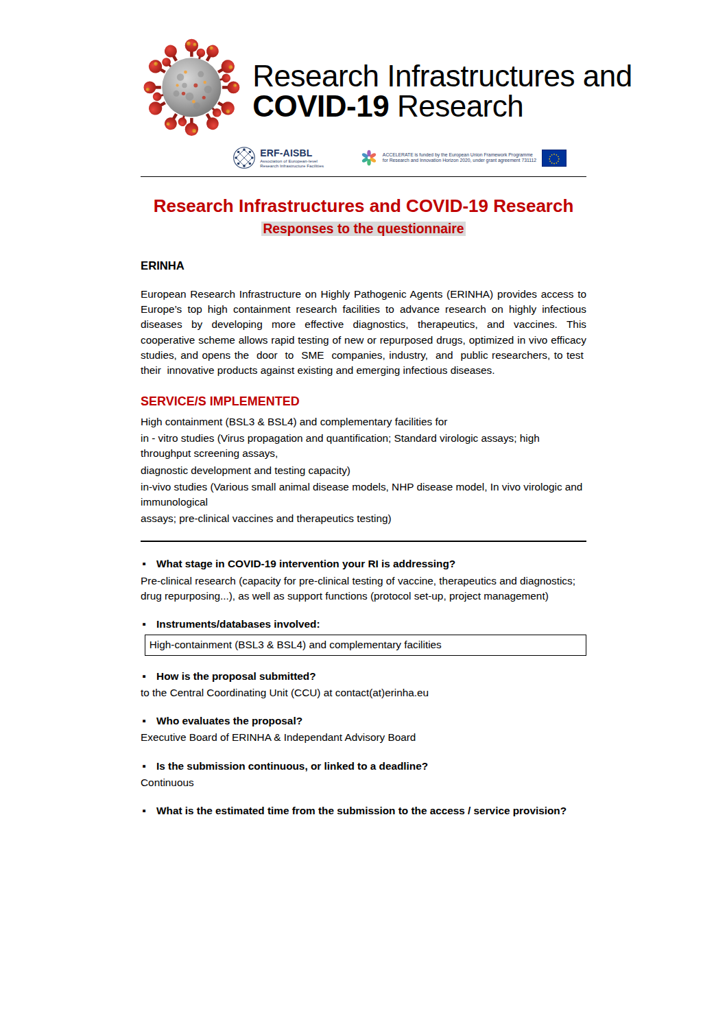Research Infrastructures and COVID-19 Research
ERF-AISBL Association of European-level
Research Infrastructure Facilities
ACCELERATE is funded by the European Union Framework Programme for Research and Innovation Horizon 2020, under grant agreement 731112
Research Infrastructures and COVID-19 Research
Responses to the questionnaire
ERINHA
European Research Infrastructure on Highly Pathogenic Agents (ERINHA) provides access to Europe’s top high containment research facilities to advance research on highly infectious diseases by developing more effective diagnostics, therapeutics, and vaccines. This cooperative scheme allows rapid testing of new or repurposed drugs, optimized in vivo efficacy studies, and opens the door to SME companies, industry, and public researchers, to test their innovative products against existing and emerging infectious diseases.
SERVICE/S IMPLEMENTED
High containment (BSL3 & BSL4) and complementary facilities for
in - vitro studies (Virus propagation and quantification; Standard virologic assays; high throughput screening assays,
diagnostic development and testing capacity)
in-vivo studies (Various small animal disease models, NHP disease model, In vivo virologic and immunological
assays; pre-clinical vaccines and therapeutics testing)
▪What stage in COVID-19 intervention your RI is addressing?
Pre-clinical research (capacity for pre-clinical testing of vaccine, therapeutics and diagnostics; drug repurposing...), as well as support functions (protocol set-up, project management)
▪Instruments/databases involved:
High-containment (BSL3 & BSL4) and complementary facilities
▪How is the proposal submitted?
to the Central Coordinating Unit (CCU) at contact(at)erinha.eu
▪Who evaluates the proposal?
Executive Board of ERINHA & Independant Advisory Board
▪Is the submission continuous, or linked to a deadline?
Continuous
▪What is the estimated time from the submission to the access / service provision?